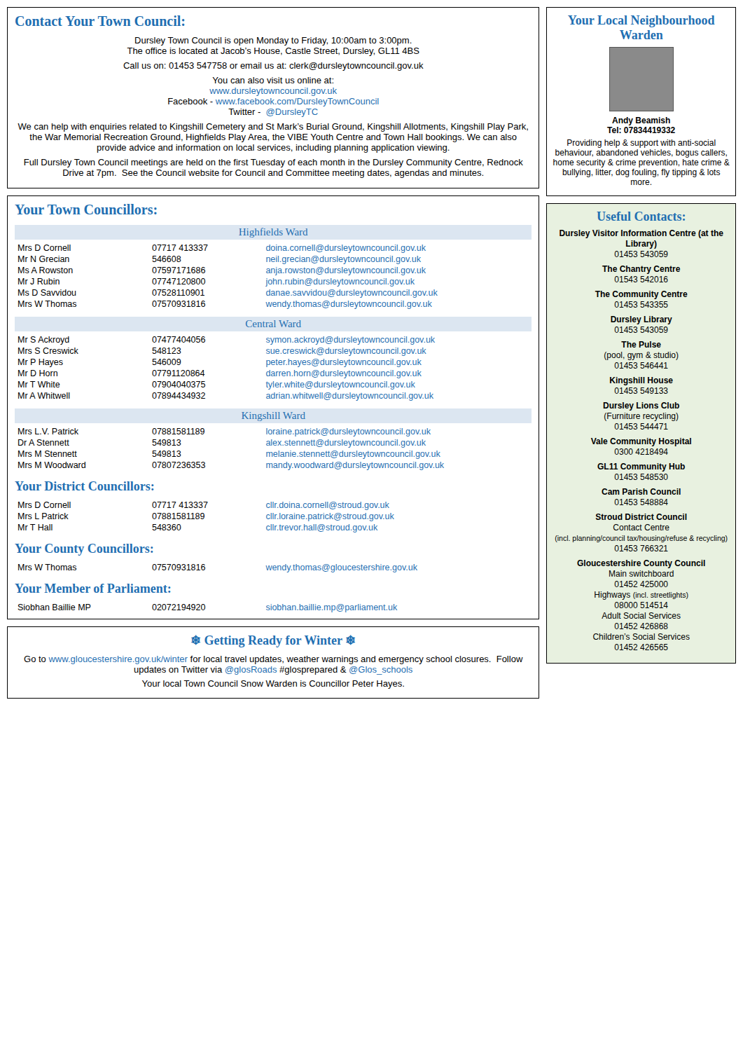Contact Your Town Council:
Dursley Town Council is open Monday to Friday, 10:00am to 3:00pm.
The office is located at Jacob’s House, Castle Street, Dursley, GL11 4BS
Call us on: 01453 547758 or email us at: clerk@dursleytowncouncil.gov.uk
You can also visit us online at:
www.dursleytowncouncil.gov.uk
Facebook - www.facebook.com/DursleyTownCouncil
Twitter - @DursleyTC
We can help with enquiries related to Kingshill Cemetery and St Mark’s Burial Ground, Kingshill Allotments, Kingshill Play Park, the War Memorial Recreation Ground, Highfields Play Area, the VIBE Youth Centre and Town Hall bookings. We can also provide advice and information on local services, including planning application viewing.
Full Dursley Town Council meetings are held on the first Tuesday of each month in the Dursley Community Centre, Rednock Drive at 7pm. See the Council website for Council and Committee meeting dates, agendas and minutes.
Your Town Councillors:
Highfields Ward
| Mrs D Cornell | 07717 413337 | doina.cornell@dursleytowncouncil.gov.uk |
| Mr N Grecian | 546608 | neil.grecian@dursleytowncouncil.gov.uk |
| Ms A Rowston | 07597171686 | anja.rowston@dursleytowncouncil.gov.uk |
| Mr J Rubin | 07747120800 | john.rubin@dursleytowncouncil.gov.uk |
| Ms D Savvidou | 07528110901 | danae.savvidou@dursleytowncouncil.gov.uk |
| Mrs W Thomas | 07570931816 | wendy.thomas@dursleytowncouncil.gov.uk |
Central Ward
| Mr S Ackroyd | 07477404056 | symon.ackroyd@dursleytowncouncil.gov.uk |
| Mrs S Creswick | 548123 | sue.creswick@dursleytowncouncil.gov.uk |
| Mr P Hayes | 546009 | peter.hayes@dursleytowncouncil.gov.uk |
| Mr D Horn | 07791120864 | darren.horn@dursleytowncouncil.gov.uk |
| Mr T White | 07904040375 | tyler.white@dursleytowncouncil.gov.uk |
| Mr A Whitwell | 07894434932 | adrian.whitwell@dursleytowncouncil.gov.uk |
Kingshill Ward
| Mrs L.V. Patrick | 07881581189 | loraine.patrick@dursleytowncouncil.gov.uk |
| Dr A Stennett | 549813 | alex.stennett@dursleytowncouncil.gov.uk |
| Mrs M Stennett | 549813 | melanie.stennett@dursleytowncouncil.gov.uk |
| Mrs M Woodward | 07807236353 | mandy.woodward@dursleytowncouncil.gov.uk |
Your District Councillors:
| Mrs D Cornell | 07717 413337 | cllr.doina.cornell@stroud.gov.uk |
| Mrs L Patrick | 07881581189 | cllr.loraine.patrick@stroud.gov.uk |
| Mr T Hall | 548360 | cllr.trevor.hall@stroud.gov.uk |
Your County Councillors:
| Mrs W Thomas | 07570931816 | wendy.thomas@gloucestershire.gov.uk |
Your Member of Parliament:
| Siobhan Baillie MP | 02072194920 | siobhan.baillie.mp@parliament.uk |
❄ Getting Ready for Winter ❄
Go to www.gloucestershire.gov.uk/winter for local travel updates, weather warnings and emergency school closures. Follow updates on Twitter via @glosRoads #glosprepared & @Glos_schools
Your local Town Council Snow Warden is Councillor Peter Hayes.
Your Local Neighbourhood Warden
Andy Beamish
Tel: 07834419332
Providing help & support with anti-social behaviour, abandoned vehicles, bogus callers, home security & crime prevention, hate crime & bullying, litter, dog fouling, fly tipping & lots more.
Useful Contacts:
Dursley Visitor Information Centre (at the Library)
01453 543059
The Chantry Centre
01543 542016
The Community Centre
01453 543355
Dursley Library
01453 543059
The Pulse
(pool, gym & studio)
01453 546441
Kingshill House
01453 549133
Dursley Lions Club
(Furniture recycling)
01453 544471
Vale Community Hospital
0300 4218494
GL11 Community Hub
01453 548530
Cam Parish Council
01453 548884
Stroud District Council
Contact Centre
(incl. planning/council tax/housing/refuse & recycling)
01453 766321
Gloucestershire County Council
Main switchboard
01452 425000
Highways (incl. streetlights)
08000 514514
Adult Social Services
01452 426868
Children’s Social Services
01452 426565